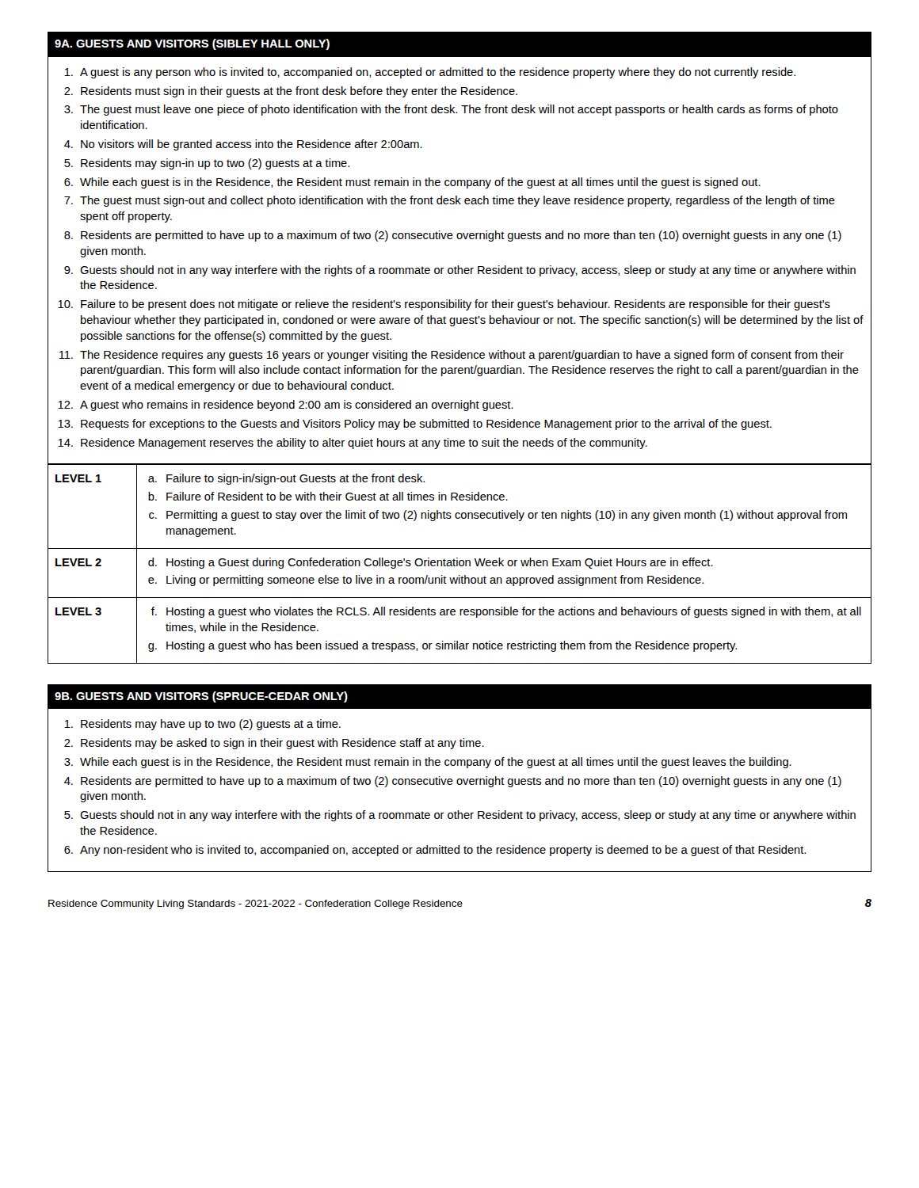9A. GUESTS AND VISITORS (SIBLEY HALL ONLY)
A guest is any person who is invited to, accompanied on, accepted or admitted to the residence property where they do not currently reside.
Residents must sign in their guests at the front desk before they enter the Residence.
The guest must leave one piece of photo identification with the front desk. The front desk will not accept passports or health cards as forms of photo identification.
No visitors will be granted access into the Residence after 2:00am.
Residents may sign-in up to two (2) guests at a time.
While each guest is in the Residence, the Resident must remain in the company of the guest at all times until the guest is signed out.
The guest must sign-out and collect photo identification with the front desk each time they leave residence property, regardless of the length of time spent off property.
Residents are permitted to have up to a maximum of two (2) consecutive overnight guests and no more than ten (10) overnight guests in any one (1) given month.
Guests should not in any way interfere with the rights of a roommate or other Resident to privacy, access, sleep or study at any time or anywhere within the Residence.
Failure to be present does not mitigate or relieve the resident's responsibility for their guest's behaviour. Residents are responsible for their guest's behaviour whether they participated in, condoned or were aware of that guest's behaviour or not. The specific sanction(s) will be determined by the list of possible sanctions for the offense(s) committed by the guest.
The Residence requires any guests 16 years or younger visiting the Residence without a parent/guardian to have a signed form of consent from their parent/guardian. This form will also include contact information for the parent/guardian. The Residence reserves the right to call a parent/guardian in the event of a medical emergency or due to behavioural conduct.
A guest who remains in residence beyond 2:00 am is considered an overnight guest.
Requests for exceptions to the Guests and Visitors Policy may be submitted to Residence Management prior to the arrival of the guest.
Residence Management reserves the ability to alter quiet hours at any time to suit the needs of the community.
| LEVEL 1 | Failure to sign-in/sign-out Guests at the front desk. Failure of Resident to be with their Guest at all times in Residence. Permitting a guest to stay over the limit of two (2) nights consecutively or ten nights (10) in any given month (1) without approval from management. |
| LEVEL 2 | Hosting a Guest during Confederation College's Orientation Week or when Exam Quiet Hours are in effect. Living or permitting someone else to live in a room/unit without an approved assignment from Residence. |
| LEVEL 3 | Hosting a guest who violates the RCLS. All residents are responsible for the actions and behaviours of guests signed in with them, at all times, while in the Residence. Hosting a guest who has been issued a trespass, or similar notice restricting them from the Residence property. |
9B. GUESTS AND VISITORS (SPRUCE-CEDAR ONLY)
Residents may have up to two (2) guests at a time.
Residents may be asked to sign in their guest with Residence staff at any time.
While each guest is in the Residence, the Resident must remain in the company of the guest at all times until the guest leaves the building.
Residents are permitted to have up to a maximum of two (2) consecutive overnight guests and no more than ten (10) overnight guests in any one (1) given month.
Guests should not in any way interfere with the rights of a roommate or other Resident to privacy, access, sleep or study at any time or anywhere within the Residence.
Any non-resident who is invited to, accompanied on, accepted or admitted to the residence property is deemed to be a guest of that Resident.
Residence Community Living Standards - 2021-2022 - Confederation College Residence 8